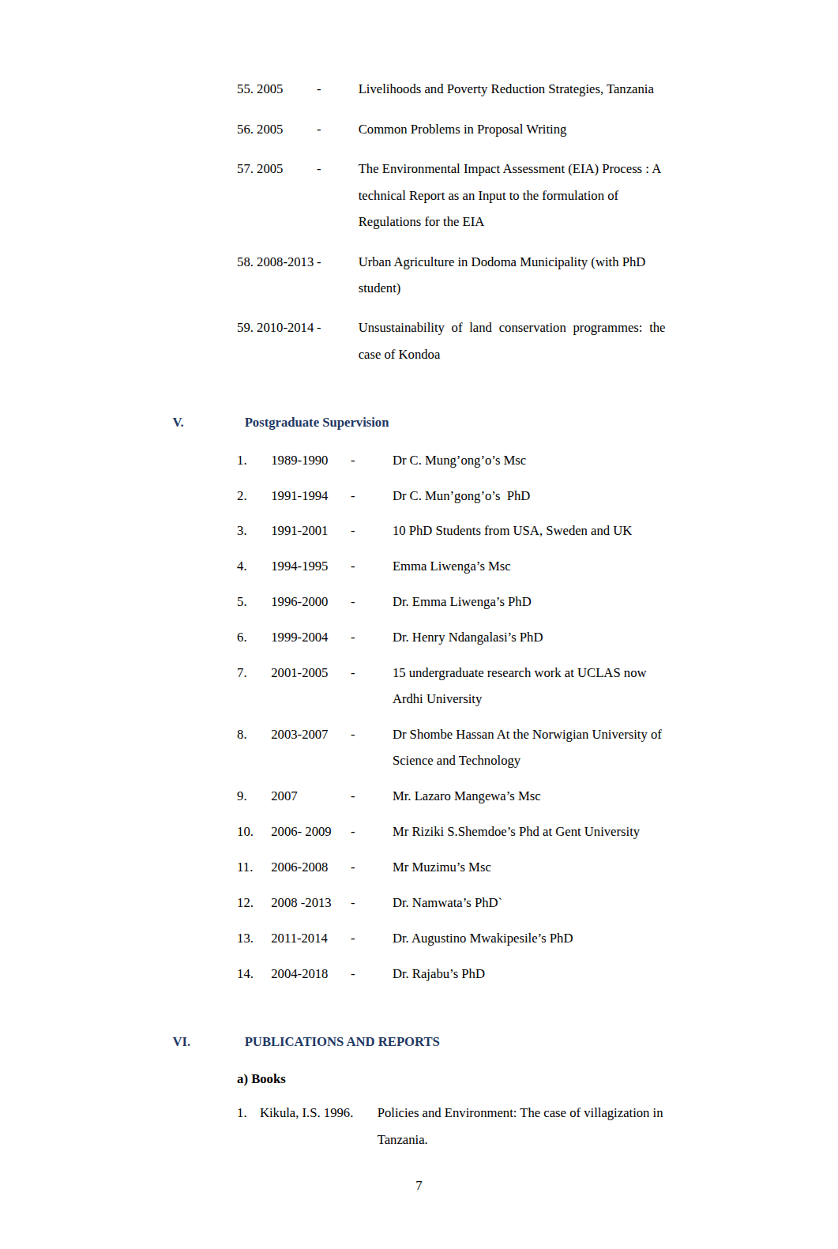55. 2005 - Livelihoods and Poverty Reduction Strategies, Tanzania
56. 2005 - Common Problems in Proposal Writing
57. 2005 - The Environmental Impact Assessment (EIA) Process : A technical Report as an Input to the formulation of Regulations for the EIA
58. 2008-2013 - Urban Agriculture in Dodoma Municipality (with PhD student)
59. 2010-2014 - Unsustainability of land conservation programmes: the case of Kondoa
V. Postgraduate Supervision
1. 1989-1990 - Dr C. Mung’ong’o’s Msc
2. 1991-1994 - Dr C. Mun’gong’o’s PhD
3. 1991-2001 - 10 PhD Students from USA, Sweden and UK
4. 1994-1995 - Emma Liwenga’s Msc
5. 1996-2000 - Dr. Emma Liwenga’s PhD
6. 1999-2004 - Dr. Henry Ndangalasi’s PhD
7. 2001-2005 - 15 undergraduate research work at UCLAS now Ardhi University
8. 2003-2007 - Dr Shombe Hassan At the Norwigian University of Science and Technology
9. 2007 - Mr. Lazaro Mangewa’s Msc
10. 2006- 2009 - Mr Riziki S.Shemdoe’s Phd at Gent University
11. 2006-2008 - Mr Muzimu’s Msc
12. 2008 -2013 - Dr. Namwata’s PhD`
13. 2011-2014 - Dr. Augustino Mwakipesile’s PhD
14. 2004-2018 - Dr. Rajabu’s PhD
VI. PUBLICATIONS AND REPORTS
a) Books
1. Kikula, I.S. 1996. Policies and Environment: The case of villagization in Tanzania.
7